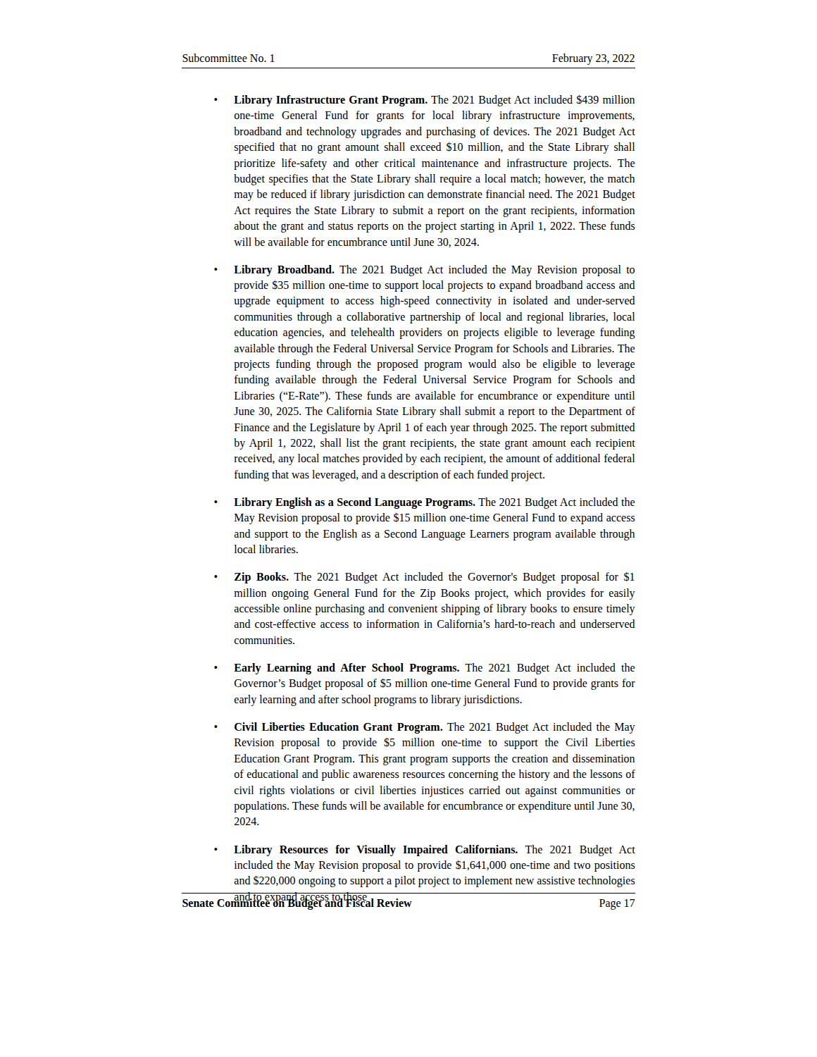Subcommittee No. 1
February 23, 2022
Library Infrastructure Grant Program. The 2021 Budget Act included $439 million one-time General Fund for grants for local library infrastructure improvements, broadband and technology upgrades and purchasing of devices. The 2021 Budget Act specified that no grant amount shall exceed $10 million, and the State Library shall prioritize life-safety and other critical maintenance and infrastructure projects. The budget specifies that the State Library shall require a local match; however, the match may be reduced if library jurisdiction can demonstrate financial need. The 2021 Budget Act requires the State Library to submit a report on the grant recipients, information about the grant and status reports on the project starting in April 1, 2022. These funds will be available for encumbrance until June 30, 2024.
Library Broadband. The 2021 Budget Act included the May Revision proposal to provide $35 million one-time to support local projects to expand broadband access and upgrade equipment to access high-speed connectivity in isolated and under-served communities through a collaborative partnership of local and regional libraries, local education agencies, and telehealth providers on projects eligible to leverage funding available through the Federal Universal Service Program for Schools and Libraries. The projects funding through the proposed program would also be eligible to leverage funding available through the Federal Universal Service Program for Schools and Libraries (“E-Rate”). These funds are available for encumbrance or expenditure until June 30, 2025. The California State Library shall submit a report to the Department of Finance and the Legislature by April 1 of each year through 2025. The report submitted by April 1, 2022, shall list the grant recipients, the state grant amount each recipient received, any local matches provided by each recipient, the amount of additional federal funding that was leveraged, and a description of each funded project.
Library English as a Second Language Programs. The 2021 Budget Act included the May Revision proposal to provide $15 million one-time General Fund to expand access and support to the English as a Second Language Learners program available through local libraries.
Zip Books. The 2021 Budget Act included the Governor's Budget proposal for $1 million ongoing General Fund for the Zip Books project, which provides for easily accessible online purchasing and convenient shipping of library books to ensure timely and cost-effective access to information in California’s hard-to-reach and underserved communities.
Early Learning and After School Programs. The 2021 Budget Act included the Governor’s Budget proposal of $5 million one-time General Fund to provide grants for early learning and after school programs to library jurisdictions.
Civil Liberties Education Grant Program. The 2021 Budget Act included the May Revision proposal to provide $5 million one-time to support the Civil Liberties Education Grant Program. This grant program supports the creation and dissemination of educational and public awareness resources concerning the history and the lessons of civil rights violations or civil liberties injustices carried out against communities or populations. These funds will be available for encumbrance or expenditure until June 30, 2024.
Library Resources for Visually Impaired Californians. The 2021 Budget Act included the May Revision proposal to provide $1,641,000 one-time and two positions and $220,000 ongoing to support a pilot project to implement new assistive technologies and to expand access to those
Senate Committee on Budget and Fiscal Review
Page 17